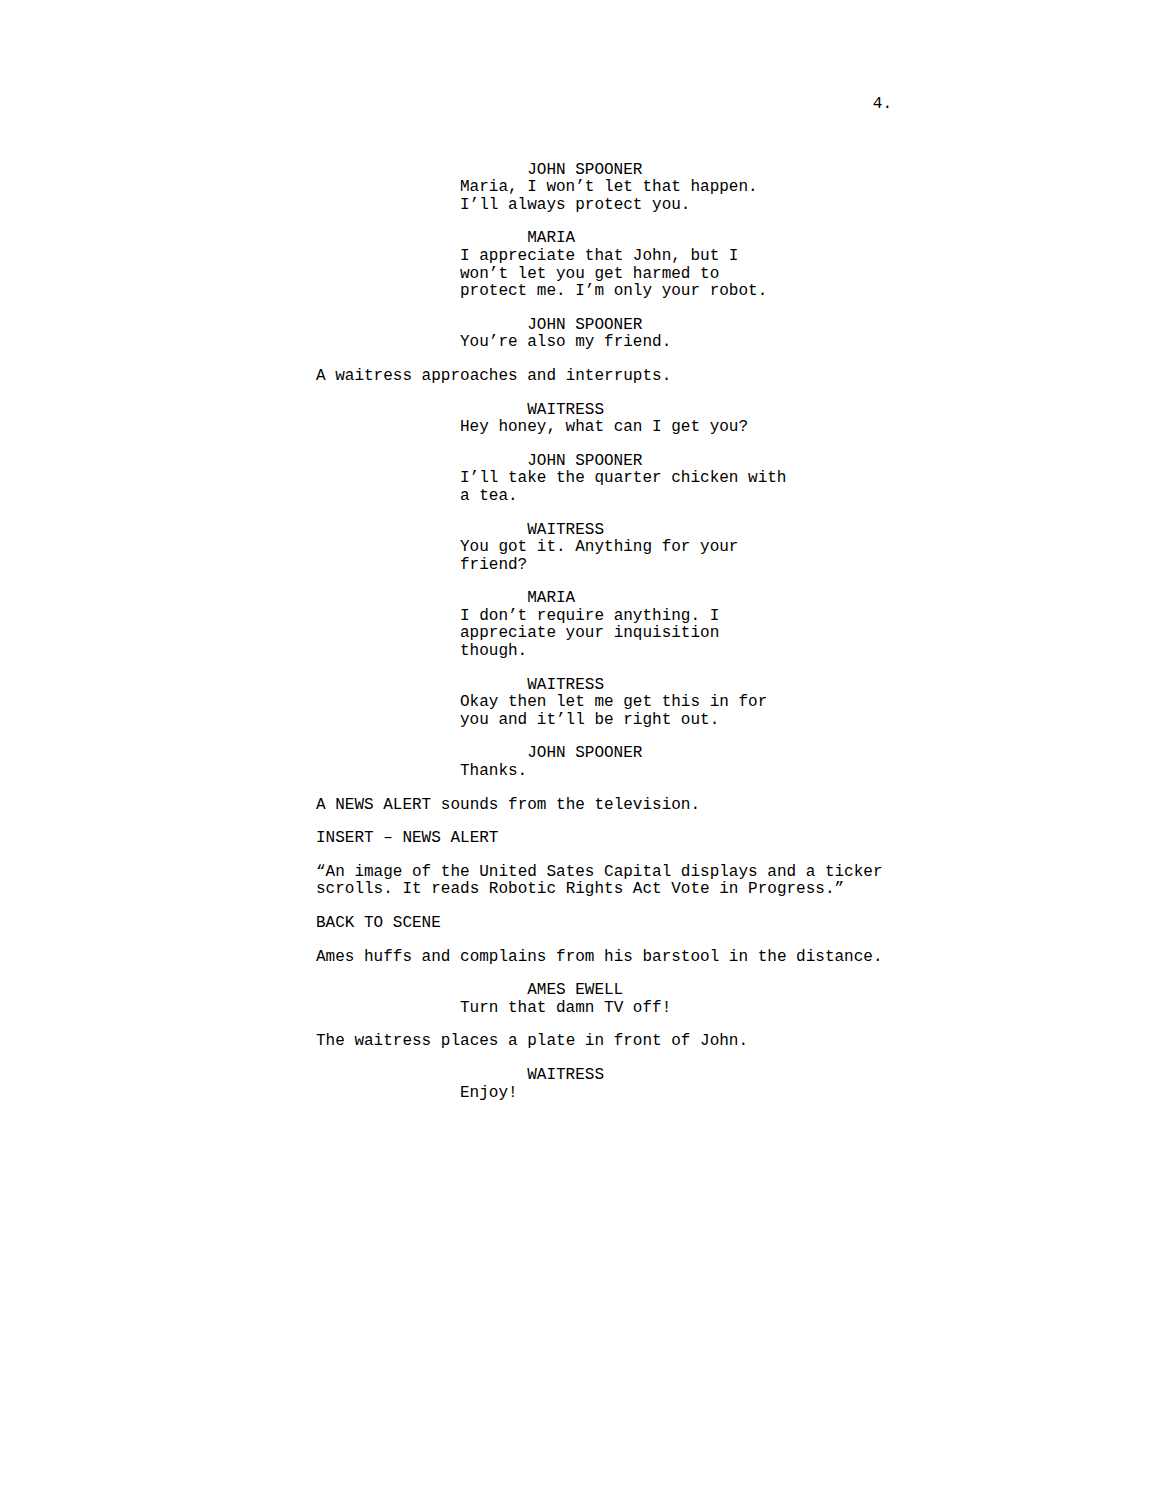4.
John Spooner
Maria, I won’t let that happen. I’ll always protect you.
Maria
I appreciate that John, but I won’t let you get harmed to protect me. I’m only your robot.
John Spooner
You’re also my friend.
A waitress approaches and interrupts.
Waitress
Hey honey, what can I get you?
John Spooner
I’ll take the quarter chicken with a tea.
Waitress
You got it. Anything for your friend?
Maria
I don’t require anything. I appreciate your inquisition though.
Waitress
Okay then let me get this in for you and it’ll be right out.
John Spooner
Thanks.
A NEWS ALERT sounds from the television.
INSERT – NEWS ALERT
“An image of the United Sates Capital displays and a ticker scrolls. It reads Robotic Rights Act Vote in Progress.”
BACK TO SCENE
Ames huffs and complains from his barstool in the distance.
Ames Ewell
Turn that damn TV off!
The waitress places a plate in front of John.
Waitress
Enjoy!